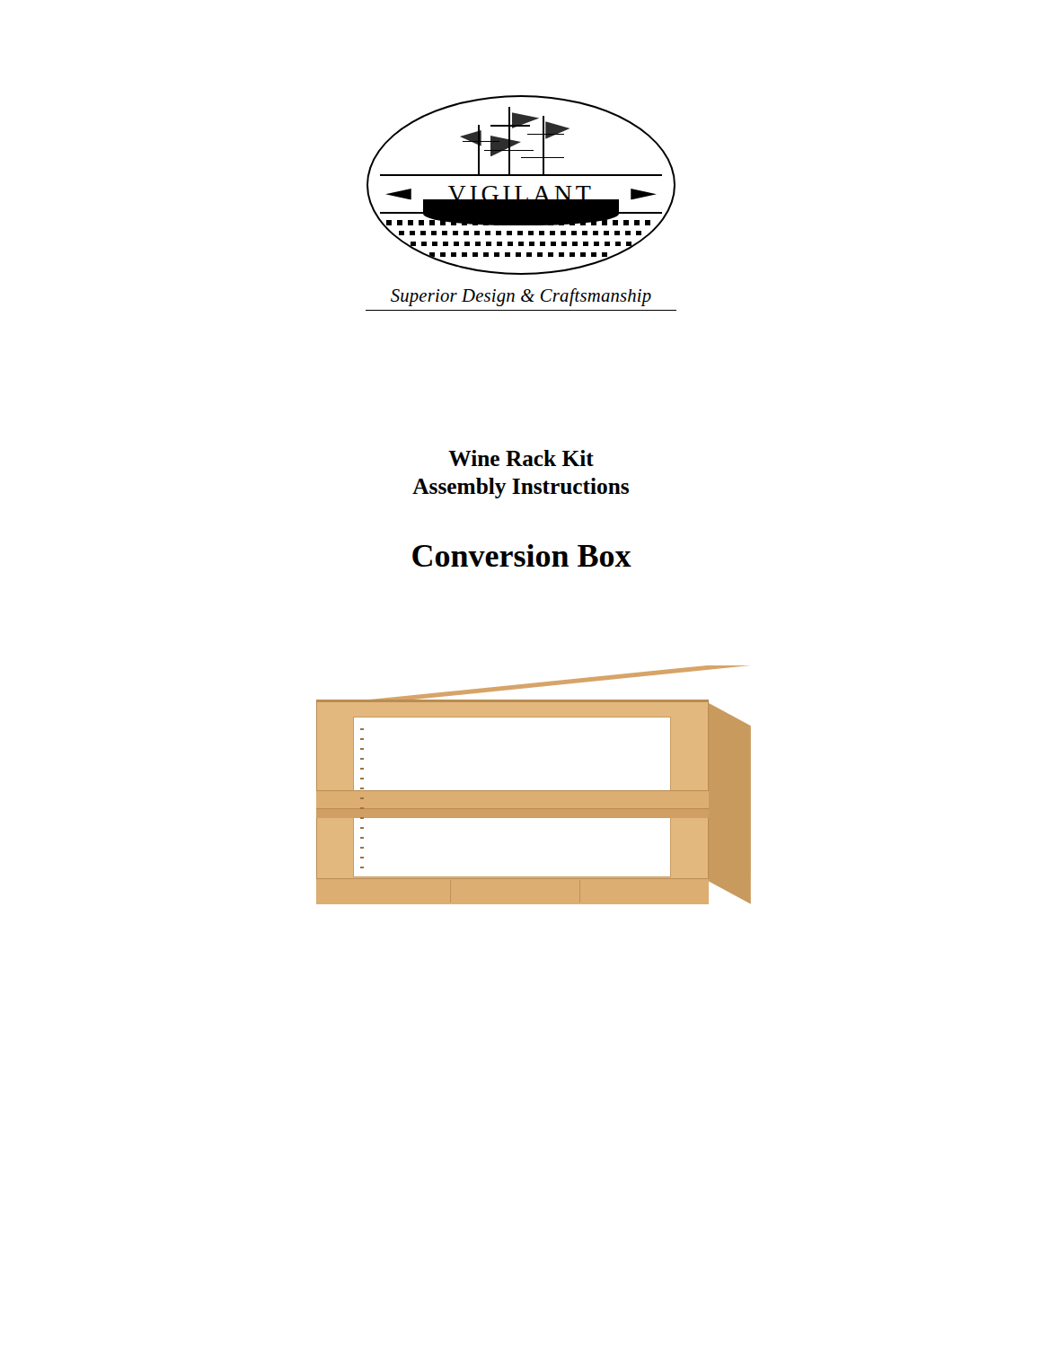VIGILANT
Superior Design & Craftsmanship
Wine Rack Kit
Assembly Instructions
Conversion Box